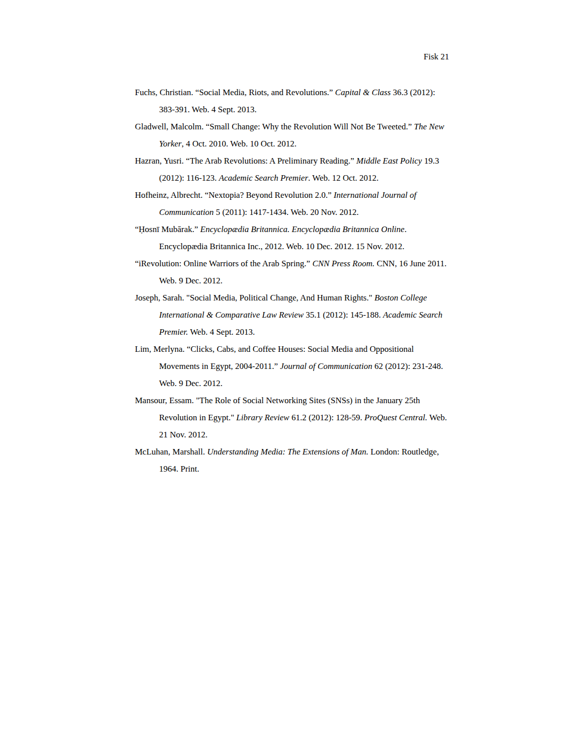Fisk 21
Fuchs, Christian. “Social Media, Riots, and Revolutions.” Capital & Class 36.3 (2012): 383-391. Web. 4 Sept. 2013.
Gladwell, Malcolm. “Small Change: Why the Revolution Will Not Be Tweeted.” The New Yorker, 4 Oct. 2010. Web. 10 Oct. 2012.
Hazran, Yusri. “The Arab Revolutions: A Preliminary Reading.” Middle East Policy 19.3 (2012): 116-123. Academic Search Premier. Web. 12 Oct. 2012.
Hofheinz, Albrecht. “Nextopia? Beyond Revolution 2.0.” International Journal of Communication 5 (2011): 1417-1434. Web. 20 Nov. 2012.
“Ḥosnī Mubārak.” Encyclopædia Britannica. Encyclopædia Britannica Online. Encyclopædia Britannica Inc., 2012. Web. 10 Dec. 2012. 15 Nov. 2012.
“iRevolution: Online Warriors of the Arab Spring.” CNN Press Room. CNN, 16 June 2011. Web. 9 Dec. 2012.
Joseph, Sarah. "Social Media, Political Change, And Human Rights." Boston College International & Comparative Law Review 35.1 (2012): 145-188. Academic Search Premier. Web. 4 Sept. 2013.
Lim, Merlyna. “Clicks, Cabs, and Coffee Houses: Social Media and Oppositional Movements in Egypt, 2004-2011.” Journal of Communication 62 (2012): 231-248. Web. 9 Dec. 2012.
Mansour, Essam. "The Role of Social Networking Sites (SNSs) in the January 25th Revolution in Egypt." Library Review 61.2 (2012): 128-59. ProQuest Central. Web. 21 Nov. 2012.
McLuhan, Marshall. Understanding Media: The Extensions of Man. London: Routledge, 1964. Print.